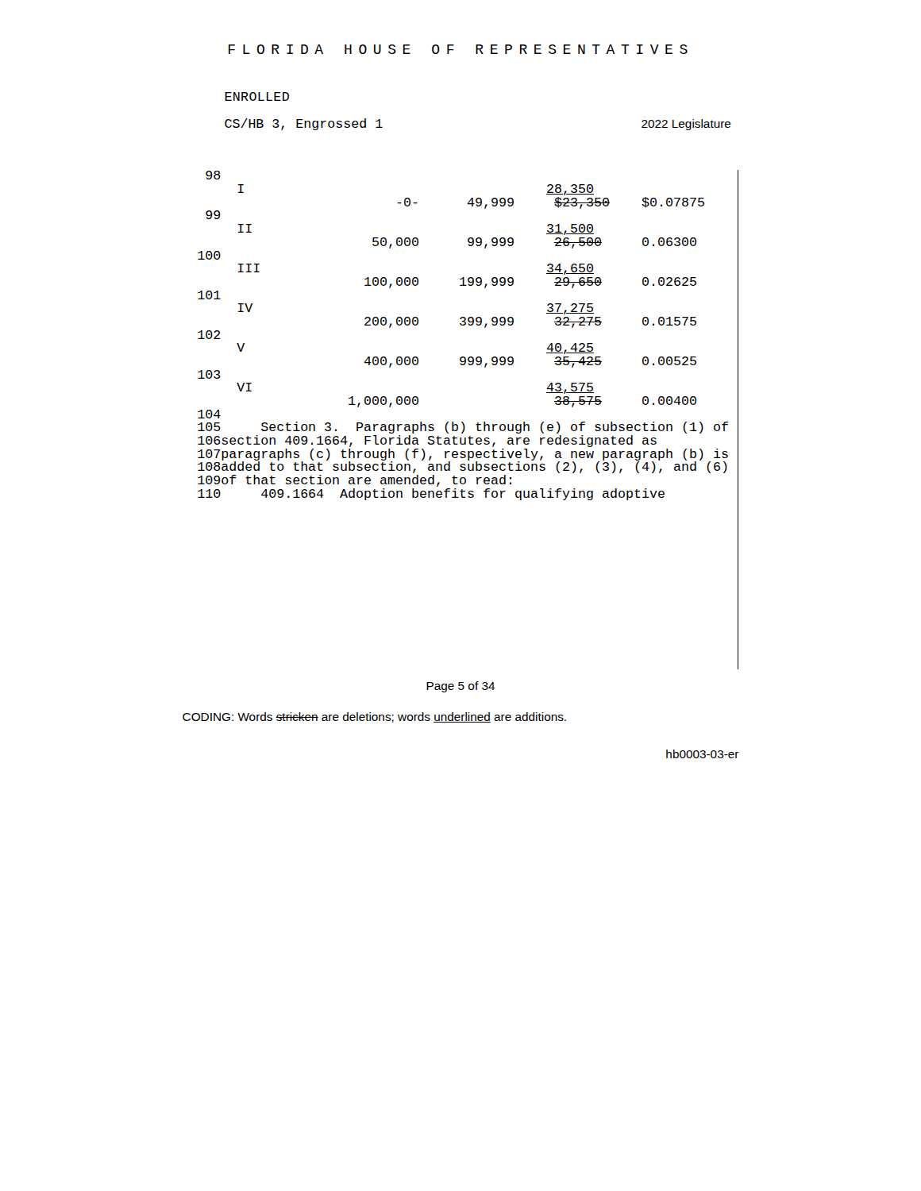FLORIDA HOUSE OF REPRESENTATIVES
ENROLLED
CS/HB 3, Engrossed 1 2022 Legislature
| 98 | |
| | I 28,350 -0- 49,999 $23,350 $0.07875 |
| 99 | |
| | II 31,500 50,000 99,999 26,500 0.06300 |
| 100 | |
| | III 34,650 100,000 199,999 29,650 0.02625 |
| 101 | |
| | IV 37,275 200,000 399,999 32,275 0.01575 |
| 102 | |
| | V 40,425 400,000 999,999 35,425 0.00525 |
| 103 | |
| | VI 43,575 1,000,000 38,575 0.00400 |
| 104 | |
| 105 | Section 3. Paragraphs (b) through (e) of subsection (1) of |
| 106 | section 409.1664, Florida Statutes, are redesignated as |
| 107 | paragraphs (c) through (f), respectively, a new paragraph (b) is |
| 108 | added to that subsection, and subsections (2), (3), (4), and (6) |
| 109 | of that section are amended, to read: |
| 110 | 409.1664 Adoption benefits for qualifying adoptive |
Page 5 of 34
CODING: Words stricken are deletions; words underlined are additions.
hb0003-03-er